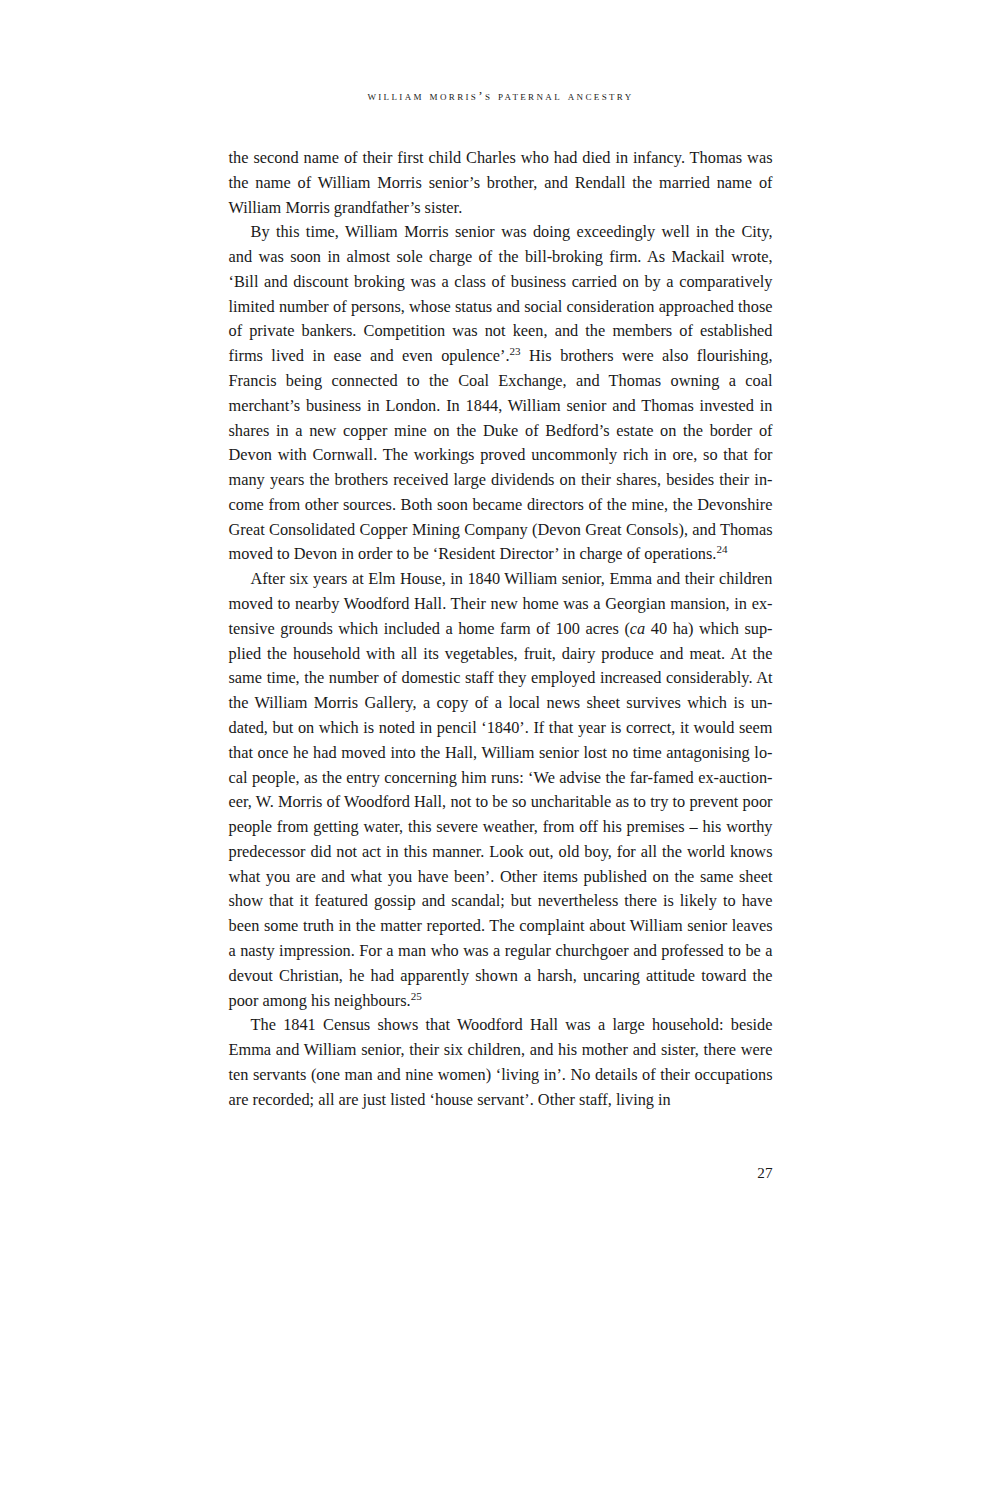William Morris’s Paternal Ancestry
the second name of their first child Charles who had died in infancy. Thomas was the name of William Morris senior’s brother, and Rendall the married name of William Morris grandfather’s sister.
By this time, William Morris senior was doing exceedingly well in the City, and was soon in almost sole charge of the bill-broking firm. As Mackail wrote, ‘Bill and discount broking was a class of business carried on by a comparatively limited number of persons, whose status and social consideration approached those of private bankers. Competition was not keen, and the members of established firms lived in ease and even opulence’.23 His brothers were also flourishing, Francis being connected to the Coal Exchange, and Thomas owning a coal merchant’s business in London. In 1844, William senior and Thomas invested in shares in a new copper mine on the Duke of Bedford’s estate on the border of Devon with Cornwall. The workings proved uncommonly rich in ore, so that for many years the brothers received large dividends on their shares, besides their income from other sources. Both soon became directors of the mine, the Devonshire Great Consolidated Copper Mining Company (Devon Great Consols), and Thomas moved to Devon in order to be ‘Resident Director’ in charge of operations.24
After six years at Elm House, in 1840 William senior, Emma and their children moved to nearby Woodford Hall. Their new home was a Georgian mansion, in extensive grounds which included a home farm of 100 acres (ca 40 ha) which supplied the household with all its vegetables, fruit, dairy produce and meat. At the same time, the number of domestic staff they employed increased considerably. At the William Morris Gallery, a copy of a local news sheet survives which is undated, but on which is noted in pencil ‘1840’. If that year is correct, it would seem that once he had moved into the Hall, William senior lost no time antagonising local people, as the entry concerning him runs: ‘We advise the far-famed ex-auctioneer, W. Morris of Woodford Hall, not to be so uncharitable as to try to prevent poor people from getting water, this severe weather, from off his premises – his worthy predecessor did not act in this manner. Look out, old boy, for all the world knows what you are and what you have been’. Other items published on the same sheet show that it featured gossip and scandal; but nevertheless there is likely to have been some truth in the matter reported. The complaint about William senior leaves a nasty impression. For a man who was a regular churchgoer and professed to be a devout Christian, he had apparently shown a harsh, uncaring attitude toward the poor among his neighbours.25
The 1841 Census shows that Woodford Hall was a large household: beside Emma and William senior, their six children, and his mother and sister, there were ten servants (one man and nine women) ‘living in’. No details of their occupations are recorded; all are just listed ‘house servant’. Other staff, living in
27